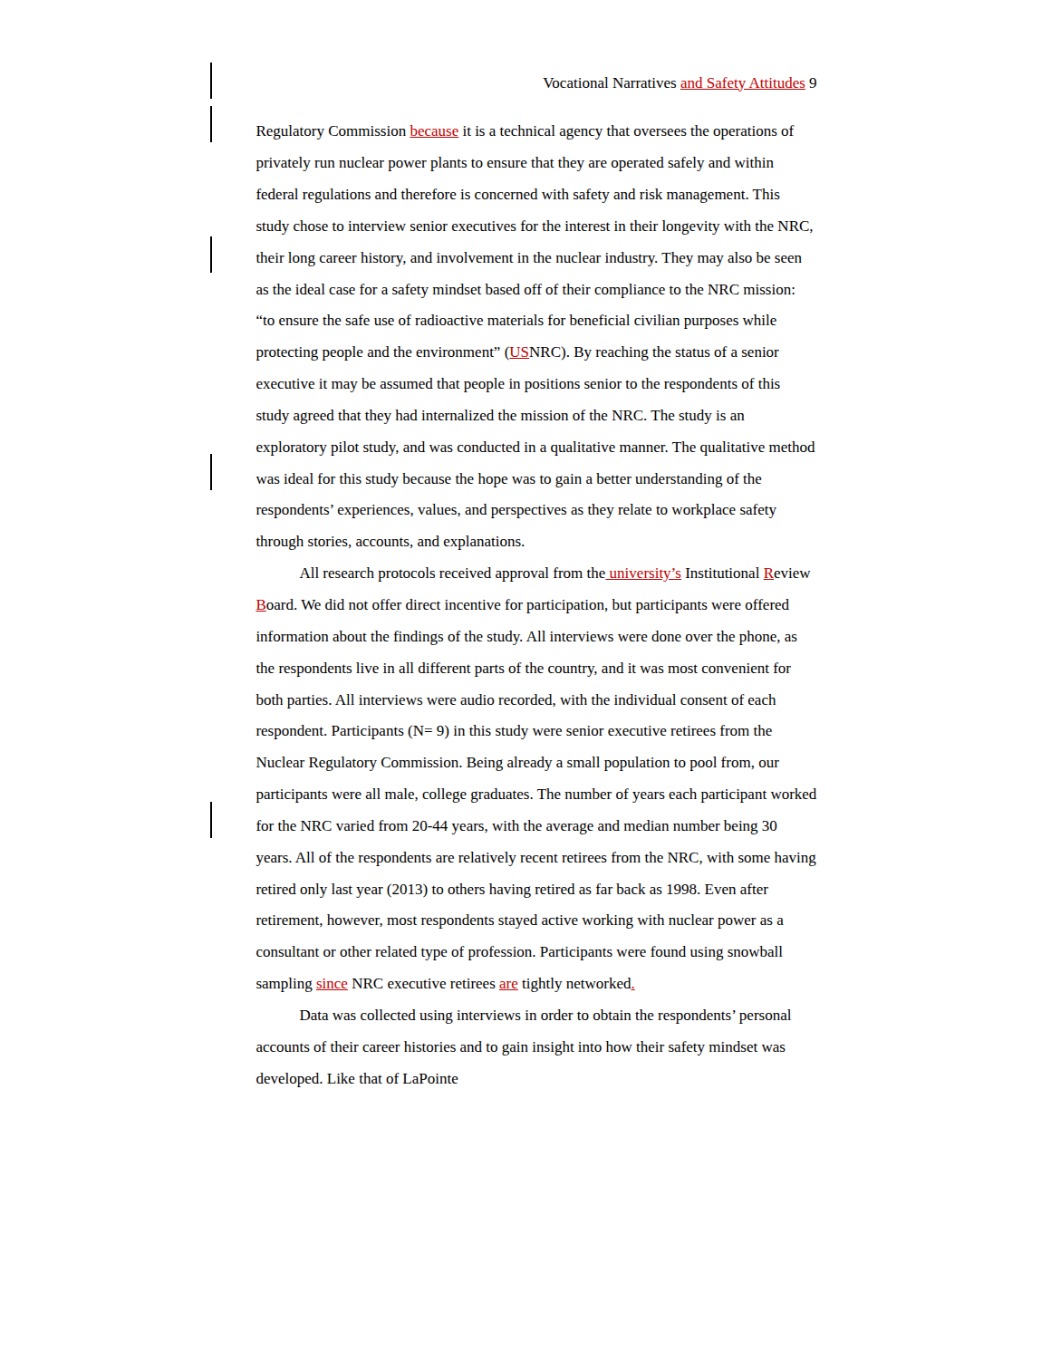Vocational Narratives and Safety Attitudes 9
Regulatory Commission because it is a technical agency that oversees the operations of privately run nuclear power plants to ensure that they are operated safely and within federal regulations and therefore is concerned with safety and risk management. This study chose to interview senior executives for the interest in their longevity with the NRC, their long career history, and involvement in the nuclear industry. They may also be seen as the ideal case for a safety mindset based off of their compliance to the NRC mission: “to ensure the safe use of radioactive materials for beneficial civilian purposes while protecting people and the environment” (USNRC). By reaching the status of a senior executive it may be assumed that people in positions senior to the respondents of this study agreed that they had internalized the mission of the NRC. The study is an exploratory pilot study, and was conducted in a qualitative manner. The qualitative method was ideal for this study because the hope was to gain a better understanding of the respondents’ experiences, values, and perspectives as they relate to workplace safety through stories, accounts, and explanations.
All research protocols received approval from the university’s Institutional Review Board. We did not offer direct incentive for participation, but participants were offered information about the findings of the study. All interviews were done over the phone, as the respondents live in all different parts of the country, and it was most convenient for both parties. All interviews were audio recorded, with the individual consent of each respondent. Participants (N= 9) in this study were senior executive retirees from the Nuclear Regulatory Commission. Being already a small population to pool from, our participants were all male, college graduates. The number of years each participant worked for the NRC varied from 20-44 years, with the average and median number being 30 years. All of the respondents are relatively recent retirees from the NRC, with some having retired only last year (2013) to others having retired as far back as 1998. Even after retirement, however, most respondents stayed active working with nuclear power as a consultant or other related type of profession. Participants were found using snowball sampling since NRC executive retirees are tightly networked.
Data was collected using interviews in order to obtain the respondents’ personal accounts of their career histories and to gain insight into how their safety mindset was developed. Like that of LaPointe